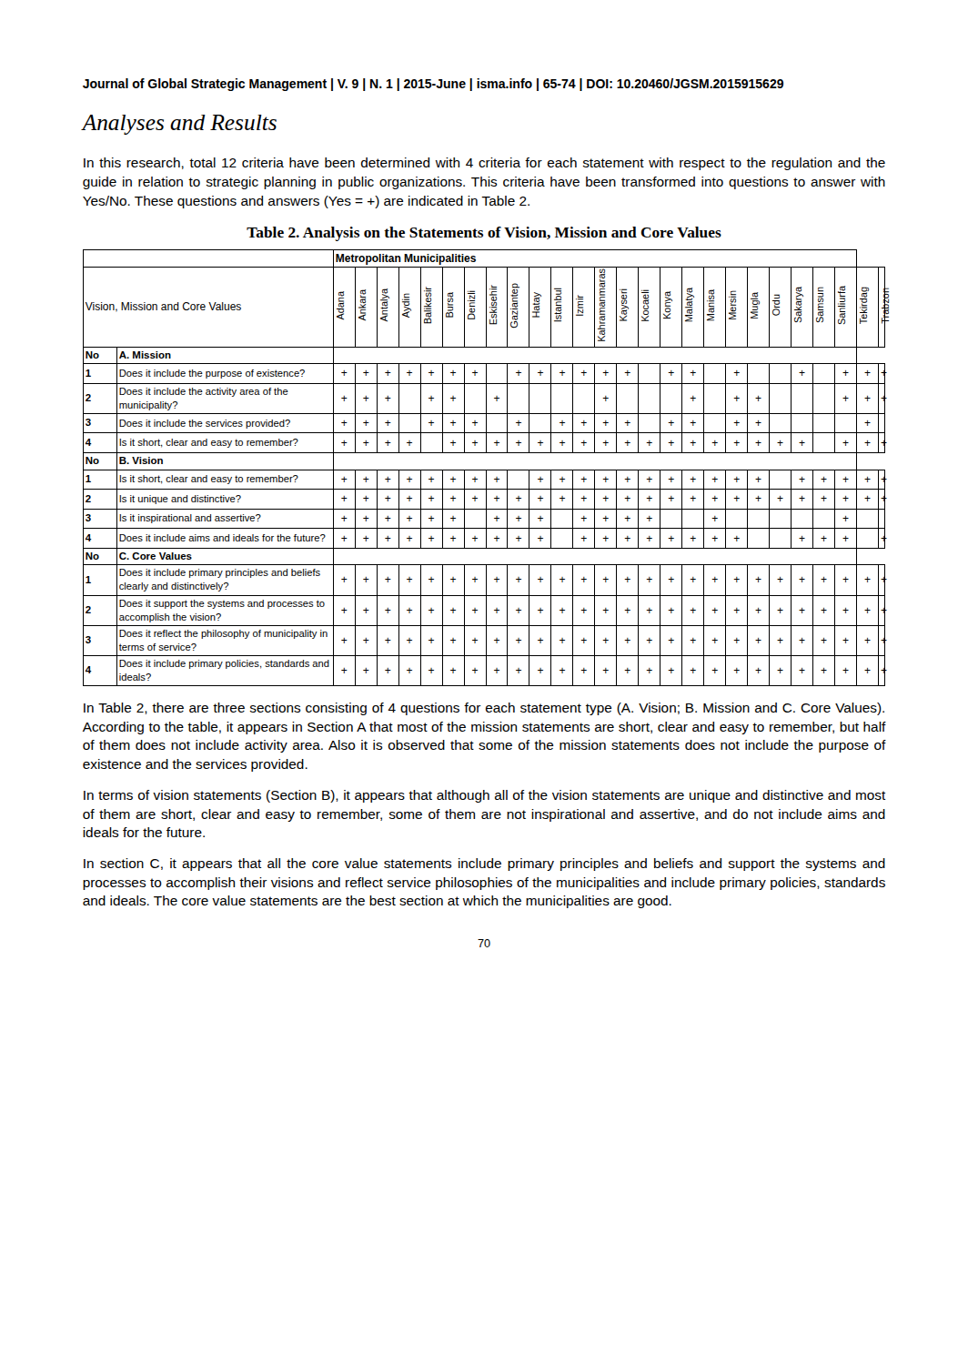Journal of Global Strategic Management | V. 9 | N. 1 | 2015-June | isma.info | 65-74 | DOI: 10.20460/JGSM.2015915629
Analyses and Results
In this research, total 12 criteria have been determined with 4 criteria for each statement with respect to the regulation and the guide in relation to strategic planning in public organizations. This criteria have been transformed into questions to answer with Yes/No. These questions and answers (Yes = +) are indicated in Table 2.
Table 2. Analysis on the Statements of Vision, Mission and Core Values
| | Metropolitan Municipalities |
| --- | --- |
| Vision, Mission and Core Values | Adana | Ankara | Antalya | Aydin | Balikesir | Bursa | Denizli | Eskisehir | Gaziantep | Hatay | Istanbul | Izmir | Kahramanmaras | Kayseri | Kocaeli | Konya | Malatya | Manisa | Mersin | Mugla | Ordu | Sakarya | Samsun | Sanliurfa | Tekirdag | Trabzon |
| No | A. Mission | |
| 1 | Does it include the purpose of existence? | + | + | + | + | + | + | + | | + | + | + | + | + | + | | + | + | | + | | | + | | + | + | + |
| 2 | Does it include the activity area of the municipality? | + | + | + | | + | + | | + | | | | | + | | | | + | | + | + | | | | + | + | + |
| 3 | Does it include the services provided? | + | + | + | | + | + | + | | + | | + | + | + | + | | + | + | | + | + | | | | | + | |
| 4 | Is it short, clear and easy to remember? | + | + | + | + | | + | + | + | + | + | + | + | + | + | + | + | + | + | + | + | + | + | | + | + | + |
| No | B. Vision | |
| 1 | Is it short, clear and easy to remember? | + | + | + | + | + | + | + | + | | + | + | + | + | + | + | + | + | + | + | + | | + | + | + | + | + |
| 2 | Is it unique and distinctive? | + | + | + | + | + | + | + | + | + | + | + | + | + | + | + | + | + | + | + | + | + | + | + | + | + | + |
| 3 | Is it inspirational and assertive? | + | + | + | + | + | + | | + | + | + | | + | + | + | + | | | + | | | | | | + | | |
| 4 | Does it include aims and ideals for the future? | + | + | + | + | + | + | + | + | + | + | | + | + | + | + | + | + | + | + | | | + | + | + | | + |
| No | C. Core Values | |
| 1 | Does it include primary principles and beliefs clearly and distinctively? | + | + | + | + | + | + | + | + | + | + | + | + | + | + | + | + | + | + | + | + | + | + | + | + | + | + |
| 2 | Does it support the systems and processes to accomplish the vision? | + | + | + | + | + | + | + | + | + | + | + | + | + | + | + | + | + | + | + | + | + | + | + | + | + | + |
| 3 | Does it reflect the philosophy of municipality in terms of service? | + | + | + | + | + | + | + | + | + | + | + | + | + | + | + | + | + | + | + | + | + | + | + | + | + | + |
| 4 | Does it include primary policies, standards and ideals? | + | + | + | + | + | + | + | + | + | + | + | + | + | + | + | + | + | + | + | + | + | + | + | + | + | + |
In Table 2, there are three sections consisting of 4 questions for each statement type (A. Vision; B. Mission and C. Core Values). According to the table, it appears in Section A that most of the mission statements are short, clear and easy to remember, but half of them does not include activity area. Also it is observed that some of the mission statements does not include the purpose of existence and the services provided.
In terms of vision statements (Section B), it appears that although all of the vision statements are unique and distinctive and most of them are short, clear and easy to remember, some of them are not inspirational and assertive, and do not include aims and ideals for the future.
In section C, it appears that all the core value statements include primary principles and beliefs and support the systems and processes to accomplish their visions and reflect service philosophies of the municipalities and include primary policies, standards and ideals. The core value statements are the best section at which the municipalities are good.
70